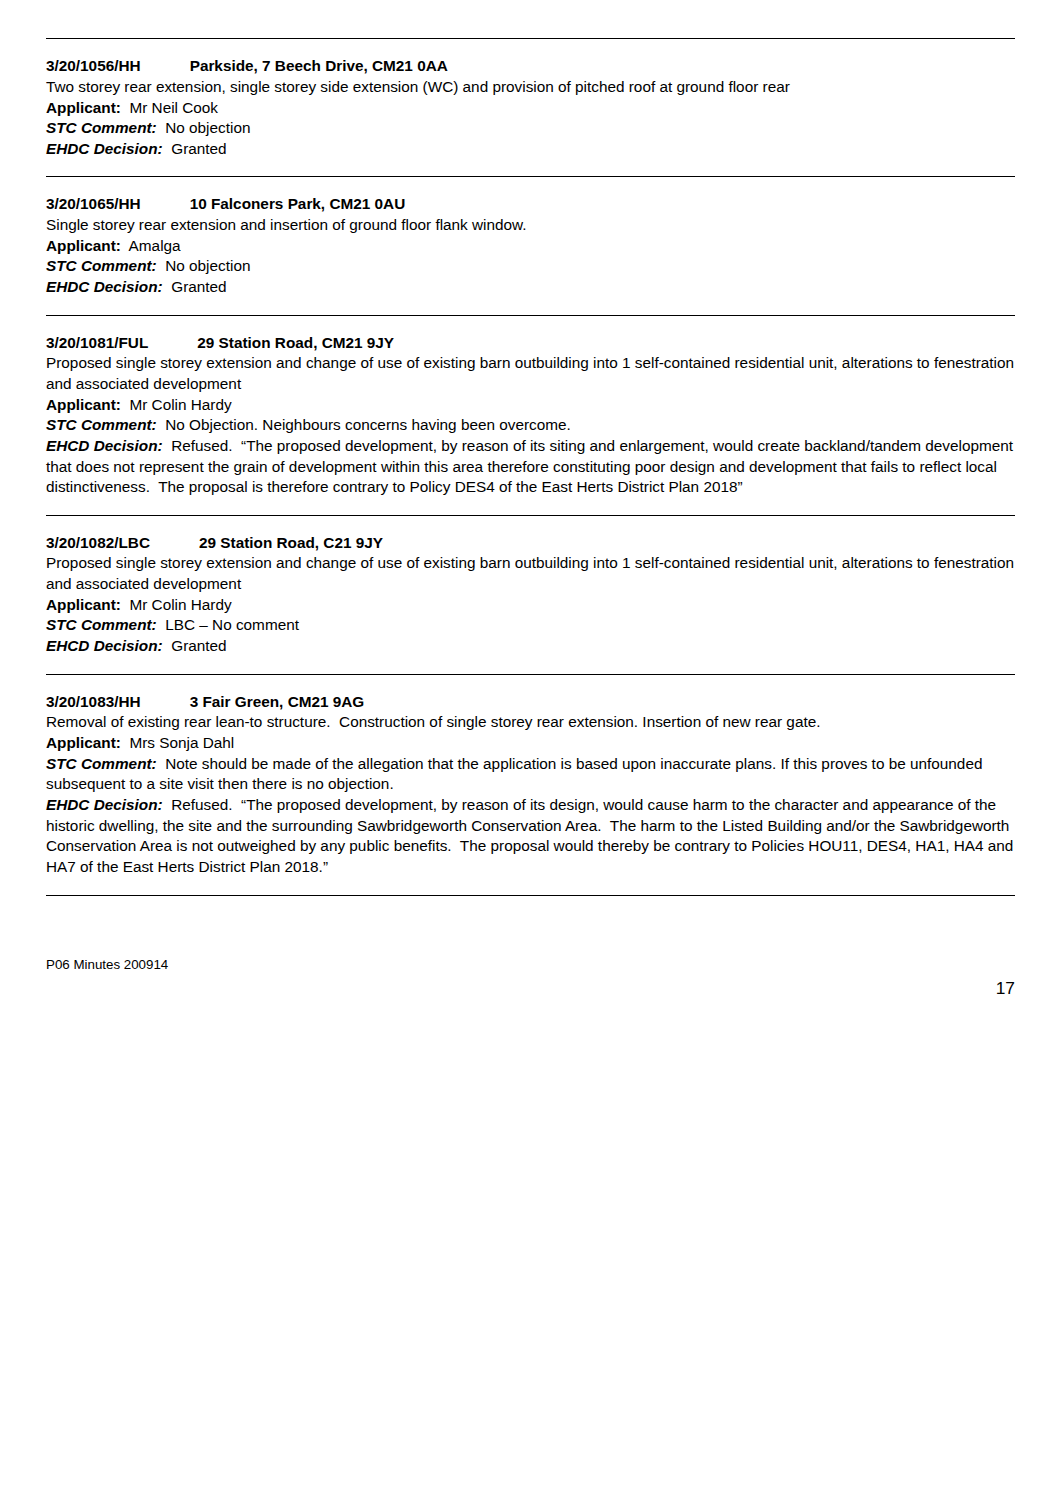3/20/1056/HHParkside, 7 Beech Drive, CM21 0AA
Two storey rear extension, single storey side extension (WC) and provision of pitched roof at ground floor rear
Applicant: Mr Neil Cook
STC Comment: No objection
EHDC Decision: Granted
3/20/1065/HH10 Falconers Park, CM21 0AU
Single storey rear extension and insertion of ground floor flank window.
Applicant: Amalga
STC Comment: No objection
EHDC Decision: Granted
3/20/1081/FUL29 Station Road, CM21 9JY
Proposed single storey extension and change of use of existing barn outbuilding into 1 self-contained residential unit, alterations to fenestration and associated development
Applicant: Mr Colin Hardy
STC Comment: No Objection. Neighbours concerns having been overcome.
EHCD Decision: Refused. “The proposed development, by reason of its siting and enlargement, would create backland/tandem development that does not represent the grain of development within this area therefore constituting poor design and development that fails to reflect local distinctiveness. The proposal is therefore contrary to Policy DES4 of the East Herts District Plan 2018”
3/20/1082/LBC29 Station Road, C21 9JY
Proposed single storey extension and change of use of existing barn outbuilding into 1 self-contained residential unit, alterations to fenestration and associated development
Applicant: Mr Colin Hardy
STC Comment: LBC – No comment
EHCD Decision: Granted
3/20/1083/HH3 Fair Green, CM21 9AG
Removal of existing rear lean-to structure. Construction of single storey rear extension. Insertion of new rear gate.
Applicant: Mrs Sonja Dahl
STC Comment: Note should be made of the allegation that the application is based upon inaccurate plans. If this proves to be unfounded subsequent to a site visit then there is no objection.
EHDC Decision: Refused. “The proposed development, by reason of its design, would cause harm to the character and appearance of the historic dwelling, the site and the surrounding Sawbridgeworth Conservation Area. The harm to the Listed Building and/or the Sawbridgeworth Conservation Area is not outweighed by any public benefits. The proposal would thereby be contrary to Policies HOU11, DES4, HA1, HA4 and HA7 of the East Herts District Plan 2018.”
P06 Minutes 200914
17